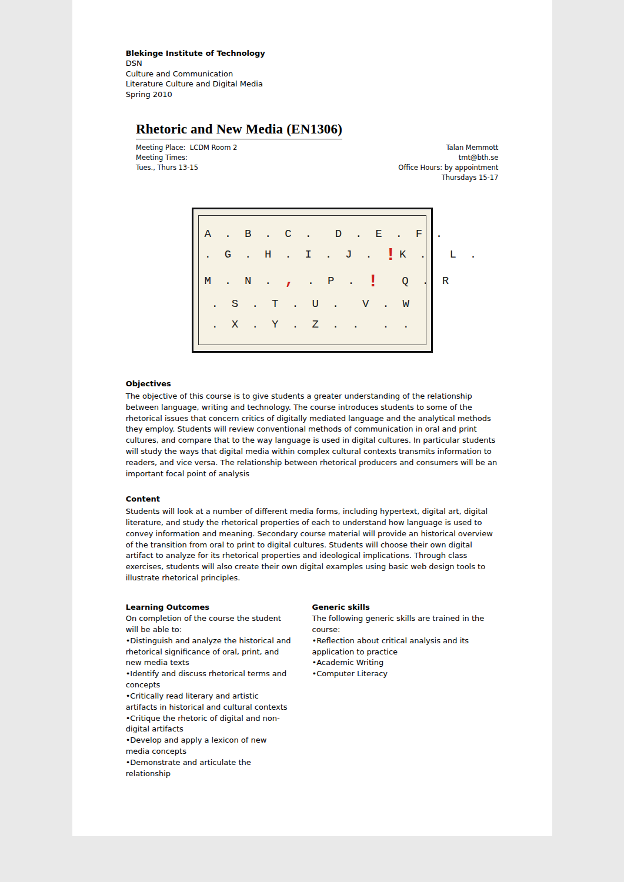Blekinge Institute of Technology
DSN
Culture and Communication
Literature Culture and Digital Media
Spring 2010
Rhetoric and New Media (EN1306)
| Meeting Place: LCDM Room 2 | Talan Memmott |
| Meeting Times: | tmt@bth.se |
| Tues., Thurs 13-15 | Office Hours: by appointment |
| | Thursdays 15-17 |
A . B . C . D . E . F .
. G . H . I . J . !K . L .
M . N . , . P . ! Q . R
. S . T . U . V . W
. X . Y . Z . . . .
Objectives
The objective of this course is to give students a greater understanding of the relationship between language, writing and technology. The course introduces students to some of the rhetorical issues that concern critics of digitally mediated language and the analytical methods they employ. Students will review conventional methods of communication in oral and print cultures, and compare that to the way language is used in digital cultures. In particular students will study the ways that digital media within complex cultural contexts transmits information to readers, and vice versa. The relationship between rhetorical producers and consumers will be an important focal point of analysis
Content
Students will look at a number of different media forms, including hypertext, digital art, digital literature, and study the rhetorical properties of each to understand how language is used to convey information and meaning. Secondary course material will provide an historical overview of the transition from oral to print to digital cultures. Students will choose their own digital artifact to analyze for its rhetorical properties and ideological implications. Through class exercises, students will also create their own digital examples using basic web design tools to illustrate rhetorical principles.
Learning Outcomes
On completion of the course the student will be able to:
Distinguish and analyze the historical and rhetorical significance of oral, print, and new media texts
Identify and discuss rhetorical terms and concepts
Critically read literary and artistic artifacts in historical and cultural contexts
Critique the rhetoric of digital and non-digital artifacts
Develop and apply a lexicon of new media concepts
Demonstrate and articulate the relationship
Generic skills
The following generic skills are trained in the course:
Reflection about critical analysis and its application to practice
Academic Writing
Computer Literacy